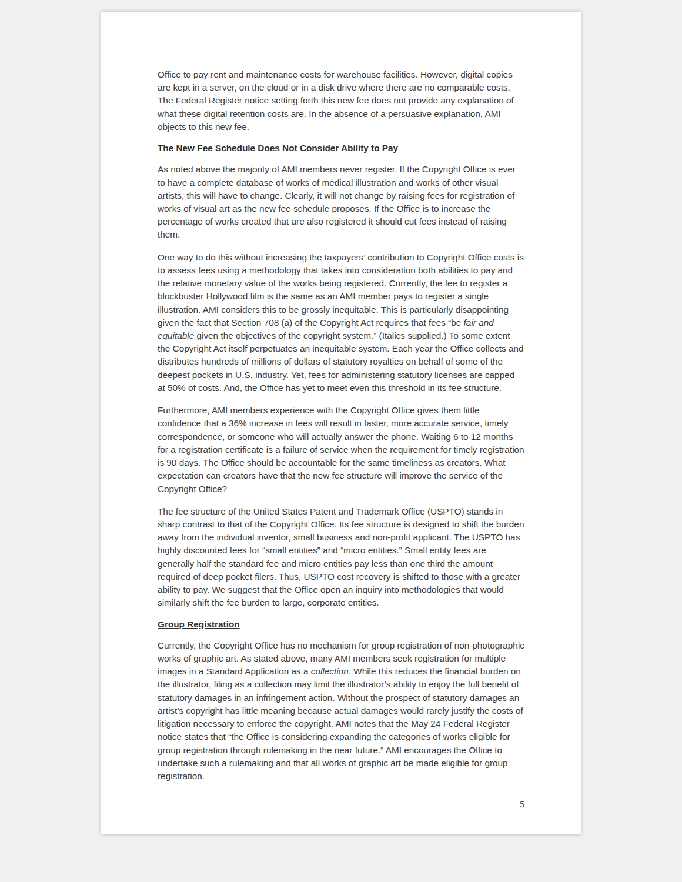Office to pay rent and maintenance costs for warehouse facilities. However, digital copies are kept in a server, on the cloud or in a disk drive where there are no comparable costs. The Federal Register notice setting forth this new fee does not provide any explanation of what these digital retention costs are. In the absence of a persuasive explanation, AMI objects to this new fee.
The New Fee Schedule Does Not Consider Ability to Pay
As noted above the majority of AMI members never register. If the Copyright Office is ever to have a complete database of works of medical illustration and works of other visual artists, this will have to change. Clearly, it will not change by raising fees for registration of works of visual art as the new fee schedule proposes. If the Office is to increase the percentage of works created that are also registered it should cut fees instead of raising them.
One way to do this without increasing the taxpayers’ contribution to Copyright Office costs is to assess fees using a methodology that takes into consideration both abilities to pay and the relative monetary value of the works being registered. Currently, the fee to register a blockbuster Hollywood film is the same as an AMI member pays to register a single illustration. AMI considers this to be grossly inequitable. This is particularly disappointing given the fact that Section 708 (a) of the Copyright Act requires that fees “be fair and equitable given the objectives of the copyright system.” (Italics supplied.) To some extent the Copyright Act itself perpetuates an inequitable system. Each year the Office collects and distributes hundreds of millions of dollars of statutory royalties on behalf of some of the deepest pockets in U.S. industry. Yet, fees for administering statutory licenses are capped at 50% of costs. And, the Office has yet to meet even this threshold in its fee structure.
Furthermore, AMI members experience with the Copyright Office gives them little confidence that a 36% increase in fees will result in faster, more accurate service, timely correspondence, or someone who will actually answer the phone. Waiting 6 to 12 months for a registration certificate is a failure of service when the requirement for timely registration is 90 days. The Office should be accountable for the same timeliness as creators. What expectation can creators have that the new fee structure will improve the service of the Copyright Office?
The fee structure of the United States Patent and Trademark Office (USPTO) stands in sharp contrast to that of the Copyright Office. Its fee structure is designed to shift the burden away from the individual inventor, small business and non-profit applicant. The USPTO has highly discounted fees for “small entities” and “micro entities.” Small entity fees are generally half the standard fee and micro entities pay less than one third the amount required of deep pocket filers. Thus, USPTO cost recovery is shifted to those with a greater ability to pay. We suggest that the Office open an inquiry into methodologies that would similarly shift the fee burden to large, corporate entities.
Group Registration
Currently, the Copyright Office has no mechanism for group registration of non-photographic works of graphic art. As stated above, many AMI members seek registration for multiple images in a Standard Application as a collection. While this reduces the financial burden on the illustrator, filing as a collection may limit the illustrator’s ability to enjoy the full benefit of statutory damages in an infringement action. Without the prospect of statutory damages an artist’s copyright has little meaning because actual damages would rarely justify the costs of litigation necessary to enforce the copyright. AMI notes that the May 24 Federal Register notice states that “the Office is considering expanding the categories of works eligible for group registration through rulemaking in the near future.” AMI encourages the Office to undertake such a rulemaking and that all works of graphic art be made eligible for group registration.
5